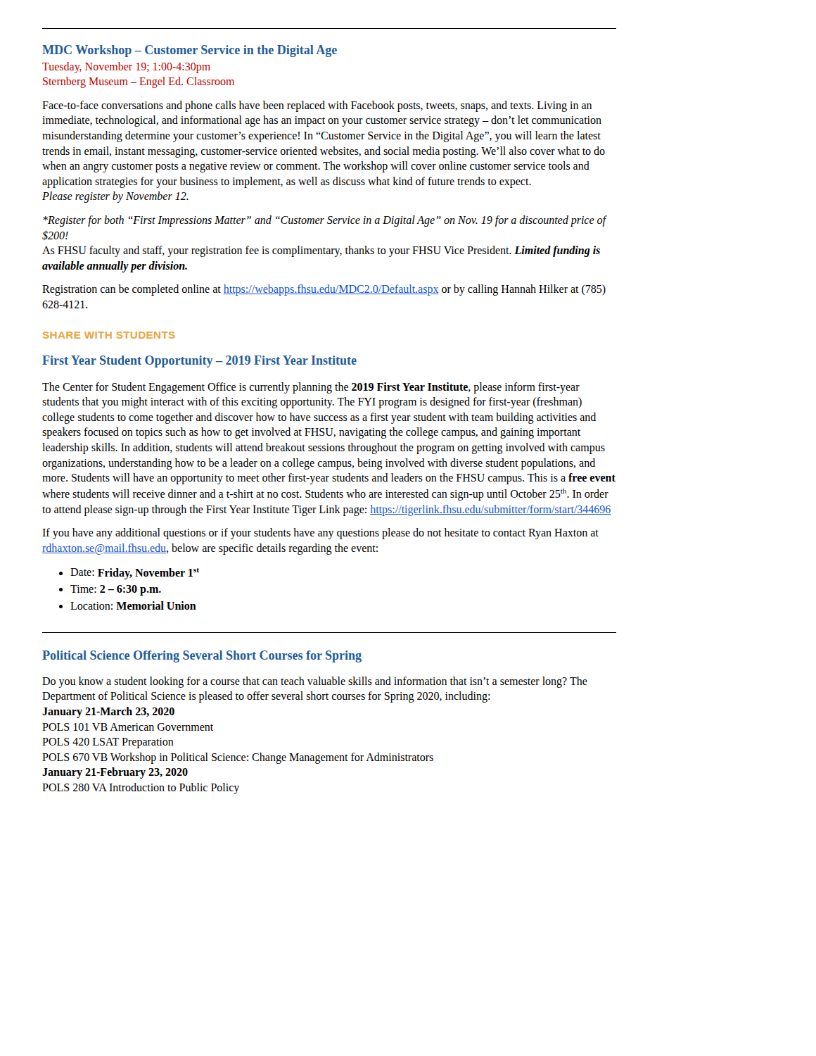MDC Workshop – Customer Service in the Digital Age
Tuesday, November 19; 1:00-4:30pm
Sternberg Museum – Engel Ed. Classroom
Face-to-face conversations and phone calls have been replaced with Facebook posts, tweets, snaps, and texts. Living in an immediate, technological, and informational age has an impact on your customer service strategy – don’t let communication misunderstanding determine your customer’s experience! In “Customer Service in the Digital Age”, you will learn the latest trends in email, instant messaging, customer-service oriented websites, and social media posting. We’ll also cover what to do when an angry customer posts a negative review or comment. The workshop will cover online customer service tools and application strategies for your business to implement, as well as discuss what kind of future trends to expect.
Please register by November 12.
*Register for both “First Impressions Matter” and “Customer Service in a Digital Age” on Nov. 19 for a discounted price of $200!
As FHSU faculty and staff, your registration fee is complimentary, thanks to your FHSU Vice President. Limited funding is available annually per division.
Registration can be completed online at https://webapps.fhsu.edu/MDC2.0/Default.aspx or by calling Hannah Hilker at (785) 628-4121.
SHARE WITH STUDENTS
First Year Student Opportunity – 2019 First Year Institute
The Center for Student Engagement Office is currently planning the 2019 First Year Institute, please inform first-year students that you might interact with of this exciting opportunity. The FYI program is designed for first-year (freshman) college students to come together and discover how to have success as a first year student with team building activities and speakers focused on topics such as how to get involved at FHSU, navigating the college campus, and gaining important leadership skills. In addition, students will attend breakout sessions throughout the program on getting involved with campus organizations, understanding how to be a leader on a college campus, being involved with diverse student populations, and more. Students will have an opportunity to meet other first-year students and leaders on the FHSU campus. This is a free event where students will receive dinner and a t-shirt at no cost. Students who are interested can sign-up until October 25th. In order to attend please sign-up through the First Year Institute Tiger Link page: https://tigerlink.fhsu.edu/submitter/form/start/344696
If you have any additional questions or if your students have any questions please do not hesitate to contact Ryan Haxton at rdhaxton.se@mail.fhsu.edu, below are specific details regarding the event:
Date: Friday, November 1st
Time: 2 – 6:30 p.m.
Location: Memorial Union
Political Science Offering Several Short Courses for Spring
Do you know a student looking for a course that can teach valuable skills and information that isn’t a semester long? The Department of Political Science is pleased to offer several short courses for Spring 2020, including:
January 21-March 23, 2020
POLS 101 VB American Government
POLS 420 LSAT Preparation
POLS 670 VB Workshop in Political Science: Change Management for Administrators
January 21-February 23, 2020
POLS 280 VA Introduction to Public Policy